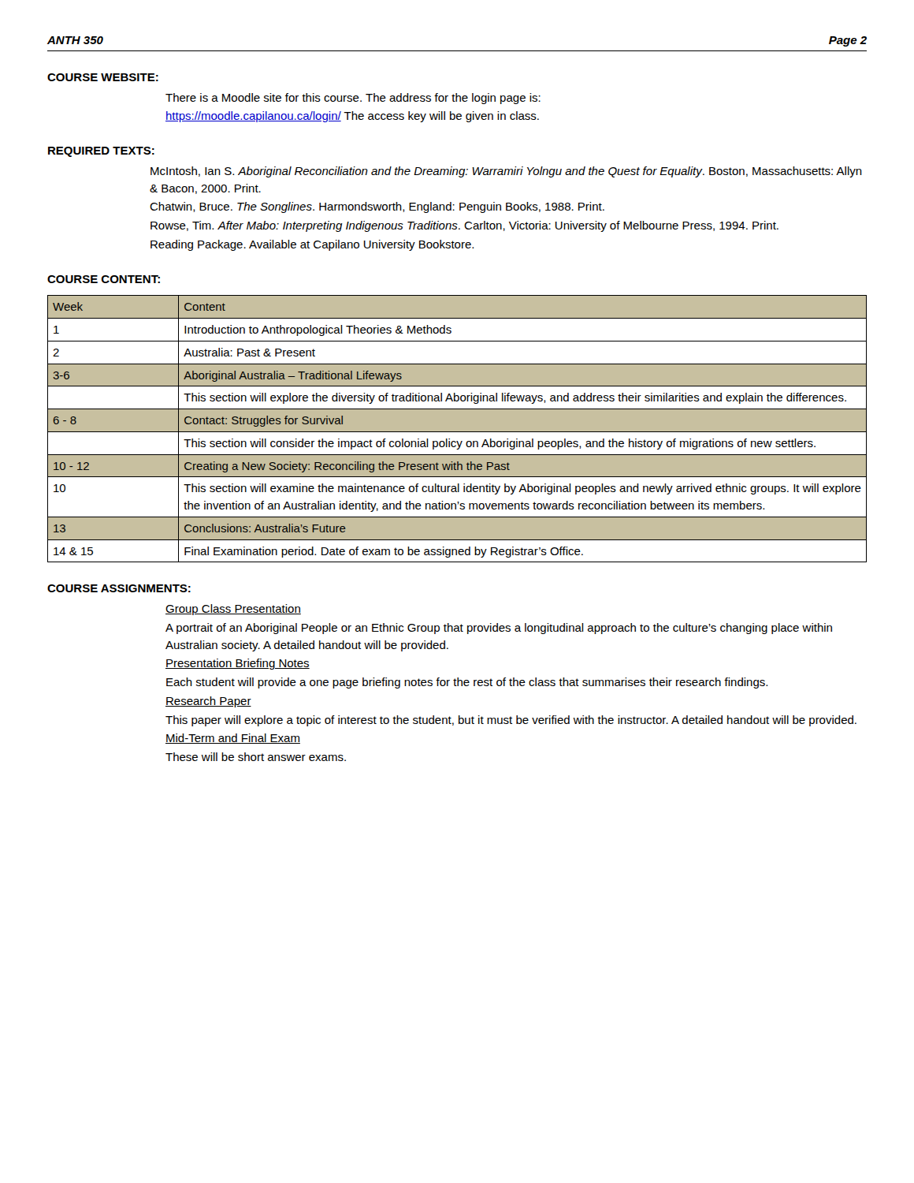ANTH 350 Page 2
Course Website:
There is a Moodle site for this course. The address for the login page is:
https://moodle.capilanou.ca/login/ The access key will be given in class.
Required Texts:
McIntosh, Ian S. Aboriginal Reconciliation and the Dreaming: Warramiri Yolngu and the Quest for Equality. Boston, Massachusetts: Allyn & Bacon, 2000. Print.
Chatwin, Bruce. The Songlines. Harmondsworth, England: Penguin Books, 1988. Print.
Rowse, Tim. After Mabo: Interpreting Indigenous Traditions. Carlton, Victoria: University of Melbourne Press, 1994. Print.
Reading Package. Available at Capilano University Bookstore.
Course Content:
| Week | Content |
| --- | --- |
| 1 | Introduction to Anthropological Theories & Methods |
| 2 | Australia: Past & Present |
| 3-6 | Aboriginal Australia – Traditional Lifeways |
| | This section will explore the diversity of traditional Aboriginal lifeways, and address their similarities and explain the differences. |
| 6 - 8 | Contact: Struggles for Survival |
| | This section will consider the impact of colonial policy on Aboriginal peoples, and the history of migrations of new settlers. |
| 10 - 12 | Creating a New Society: Reconciling the Present with the Past |
| 10 | This section will examine the maintenance of cultural identity by Aboriginal peoples and newly arrived ethnic groups. It will explore the invention of an Australian identity, and the nation’s movements towards reconciliation between its members. |
| 13 | Conclusions: Australia’s Future |
| 14 & 15 | Final Examination period. Date of exam to be assigned by Registrar’s Office. |
Course Assignments:
Group Class Presentation
A portrait of an Aboriginal People or an Ethnic Group that provides a longitudinal approach to the culture’s changing place within Australian society. A detailed handout will be provided.
Presentation Briefing Notes
Each student will provide a one page briefing notes for the rest of the class that summarises their research findings.
Research Paper
This paper will explore a topic of interest to the student, but it must be verified with the instructor. A detailed handout will be provided.
Mid-Term and Final Exam
These will be short answer exams.